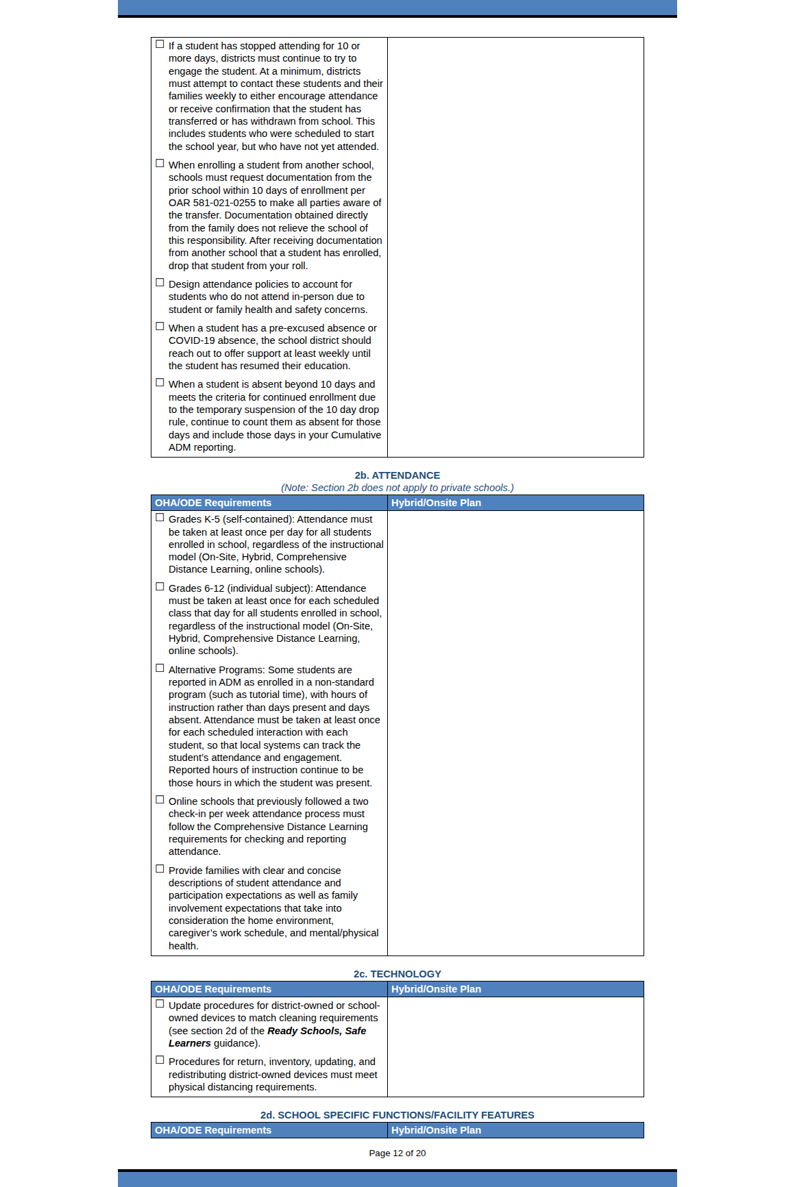| If a student has stopped attending for 10 or more days, districts must continue to try to engage the student. At a minimum, districts must attempt to contact these students and their families weekly to either encourage attendance or receive confirmation that the student has transferred or has withdrawn from school. This includes students who were scheduled to start the school year, but who have not yet attended. When enrolling a student from another school, schools must request documentation from the prior school within 10 days of enrollment per OAR 581-021-0255 to make all parties aware of the transfer. Documentation obtained directly from the family does not relieve the school of this responsibility. After receiving documentation from another school that a student has enrolled, drop that student from your roll. Design attendance policies to account for students who do not attend in-person due to student or family health and safety concerns. When a student has a pre-excused absence or COVID-19 absence, the school district should reach out to offer support at least weekly until the student has resumed their education. When a student is absent beyond 10 days and meets the criteria for continued enrollment due to the temporary suspension of the 10 day drop rule, continue to count them as absent for those days and include those days in your Cumulative ADM reporting. | |
2b. ATTENDANCE
(Note: Section 2b does not apply to private schools.)
| OHA/ODE Requirements | Hybrid/Onsite Plan |
| --- | --- |
| Grades K-5 (self-contained): Attendance must be taken at least once per day for all students enrolled in school, regardless of the instructional model (On-Site, Hybrid, Comprehensive Distance Learning, online schools). Grades 6-12 (individual subject): Attendance must be taken at least once for each scheduled class that day for all students enrolled in school, regardless of the instructional model (On-Site, Hybrid, Comprehensive Distance Learning, online schools). Alternative Programs: Some students are reported in ADM as enrolled in a non-standard program (such as tutorial time), with hours of instruction rather than days present and days absent. Attendance must be taken at least once for each scheduled interaction with each student, so that local systems can track the student’s attendance and engagement. Reported hours of instruction continue to be those hours in which the student was present. Online schools that previously followed a two check-in per week attendance process must follow the Comprehensive Distance Learning requirements for checking and reporting attendance. Provide families with clear and concise descriptions of student attendance and participation expectations as well as family involvement expectations that take into consideration the home environment, caregiver’s work schedule, and mental/physical health. | |
2c. TECHNOLOGY
| OHA/ODE Requirements | Hybrid/Onsite Plan |
| --- | --- |
| Update procedures for district-owned or school-owned devices to match cleaning requirements (see section 2d of the Ready Schools, Safe Learners guidance). Procedures for return, inventory, updating, and redistributing district-owned devices must meet physical distancing requirements. | |
2d. SCHOOL SPECIFIC FUNCTIONS/FACILITY FEATURES
| OHA/ODE Requirements | Hybrid/Onsite Plan |
| --- | --- |
Page 12 of 20